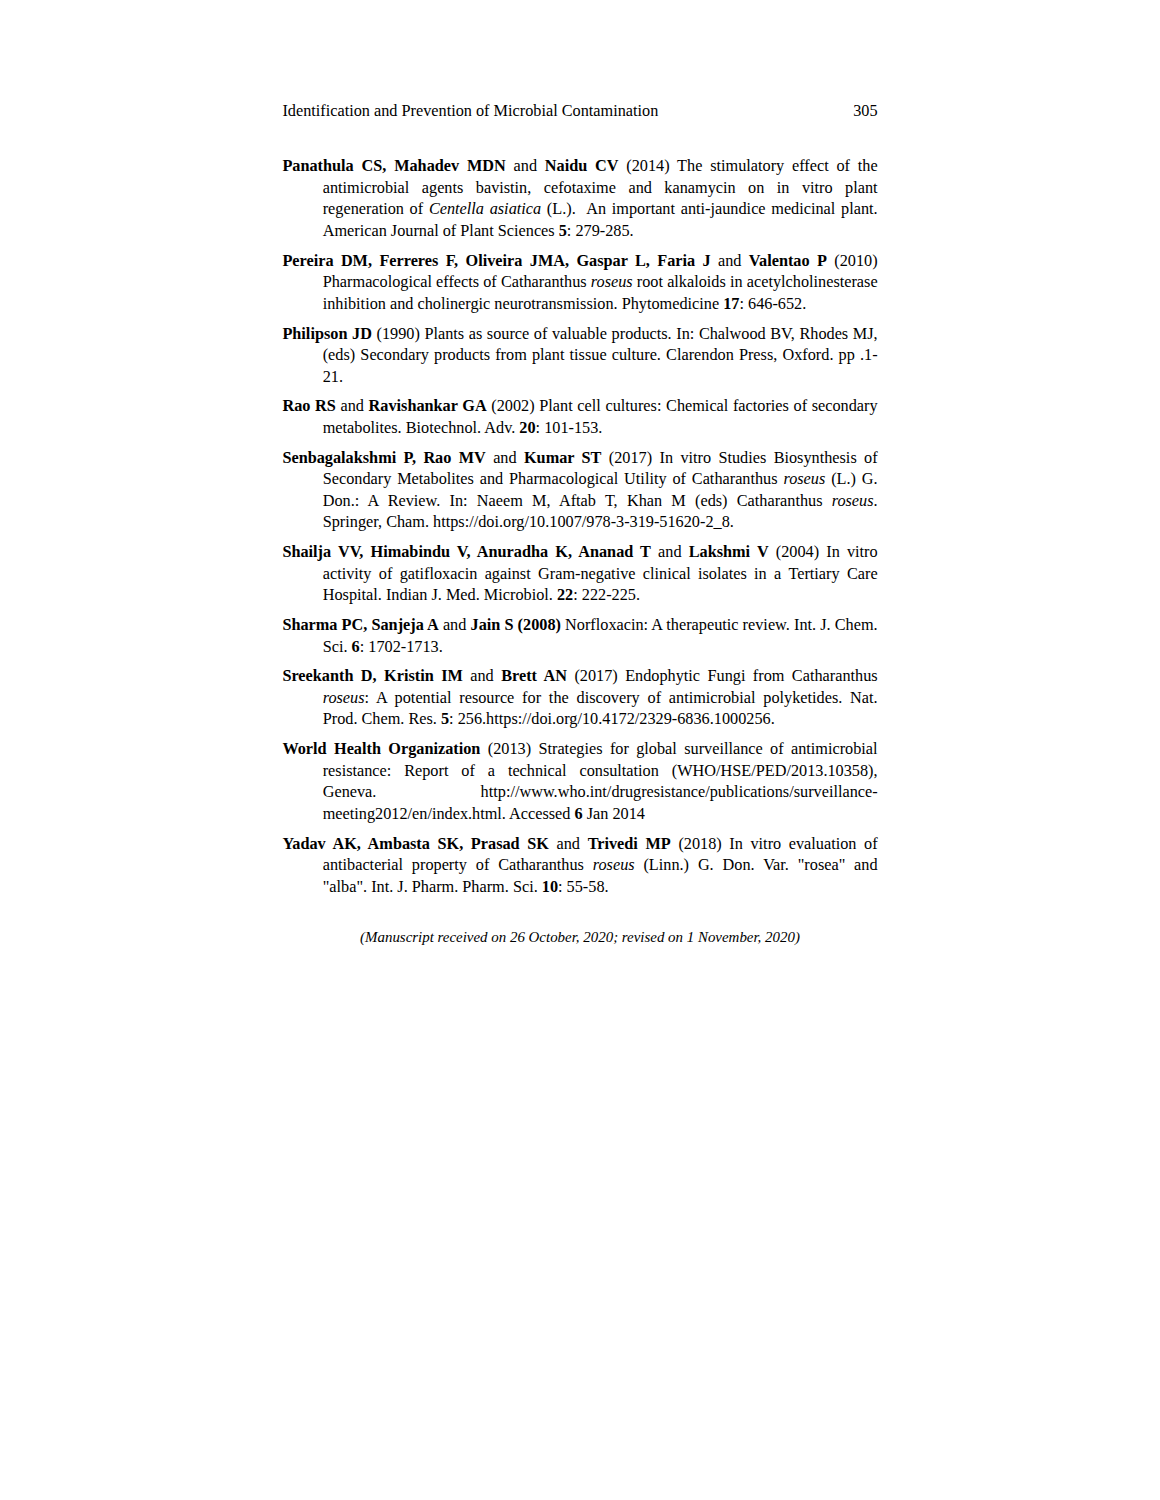Identification and Prevention of Microbial Contamination 305
Panathula CS, Mahadev MDN and Naidu CV (2014) The stimulatory effect of the antimicrobial agents bavistin, cefotaxime and kanamycin on in vitro plant regeneration of Centella asiatica (L.). An important anti-jaundice medicinal plant. American Journal of Plant Sciences 5: 279-285.
Pereira DM, Ferreres F, Oliveira JMA, Gaspar L, Faria J and Valentao P (2010) Pharmacological effects of Catharanthus roseus root alkaloids in acetylcholinesterase inhibition and cholinergic neurotransmission. Phytomedicine 17: 646-652.
Philipson JD (1990) Plants as source of valuable products. In: Chalwood BV, Rhodes MJ, (eds) Secondary products from plant tissue culture. Clarendon Press, Oxford. pp .1-21.
Rao RS and Ravishankar GA (2002) Plant cell cultures: Chemical factories of secondary metabolites. Biotechnol. Adv. 20: 101-153.
Senbagalakshmi P, Rao MV and Kumar ST (2017) In vitro Studies Biosynthesis of Secondary Metabolites and Pharmacological Utility of Catharanthus roseus (L.) G. Don.: A Review. In: Naeem M, Aftab T, Khan M (eds) Catharanthus roseus. Springer, Cham. https://doi.org/10.1007/978-3-319-51620-2_8.
Shailja VV, Himabindu V, Anuradha K, Ananad T and Lakshmi V (2004) In vitro activity of gatifloxacin against Gram-negative clinical isolates in a Tertiary Care Hospital. Indian J. Med. Microbiol. 22: 222-225.
Sharma PC, Sanjeja A and Jain S (2008) Norfloxacin: A therapeutic review. Int. J. Chem. Sci. 6: 1702-1713.
Sreekanth D, Kristin IM and Brett AN (2017) Endophytic Fungi from Catharanthus roseus: A potential resource for the discovery of antimicrobial polyketides. Nat. Prod. Chem. Res. 5: 256.https://doi.org/10.4172/2329-6836.1000256.
World Health Organization (2013) Strategies for global surveillance of antimicrobial resistance: Report of a technical consultation (WHO/HSE/PED/2013.10358), Geneva. http://www.who.int/drugresistance/publications/surveillance-meeting2012/en/index.html. Accessed 6 Jan 2014
Yadav AK, Ambasta SK, Prasad SK and Trivedi MP (2018) In vitro evaluation of antibacterial property of Catharanthus roseus (Linn.) G. Don. Var. "rosea" and "alba". Int. J. Pharm. Pharm. Sci. 10: 55-58.
(Manuscript received on 26 October, 2020; revised on 1 November, 2020)